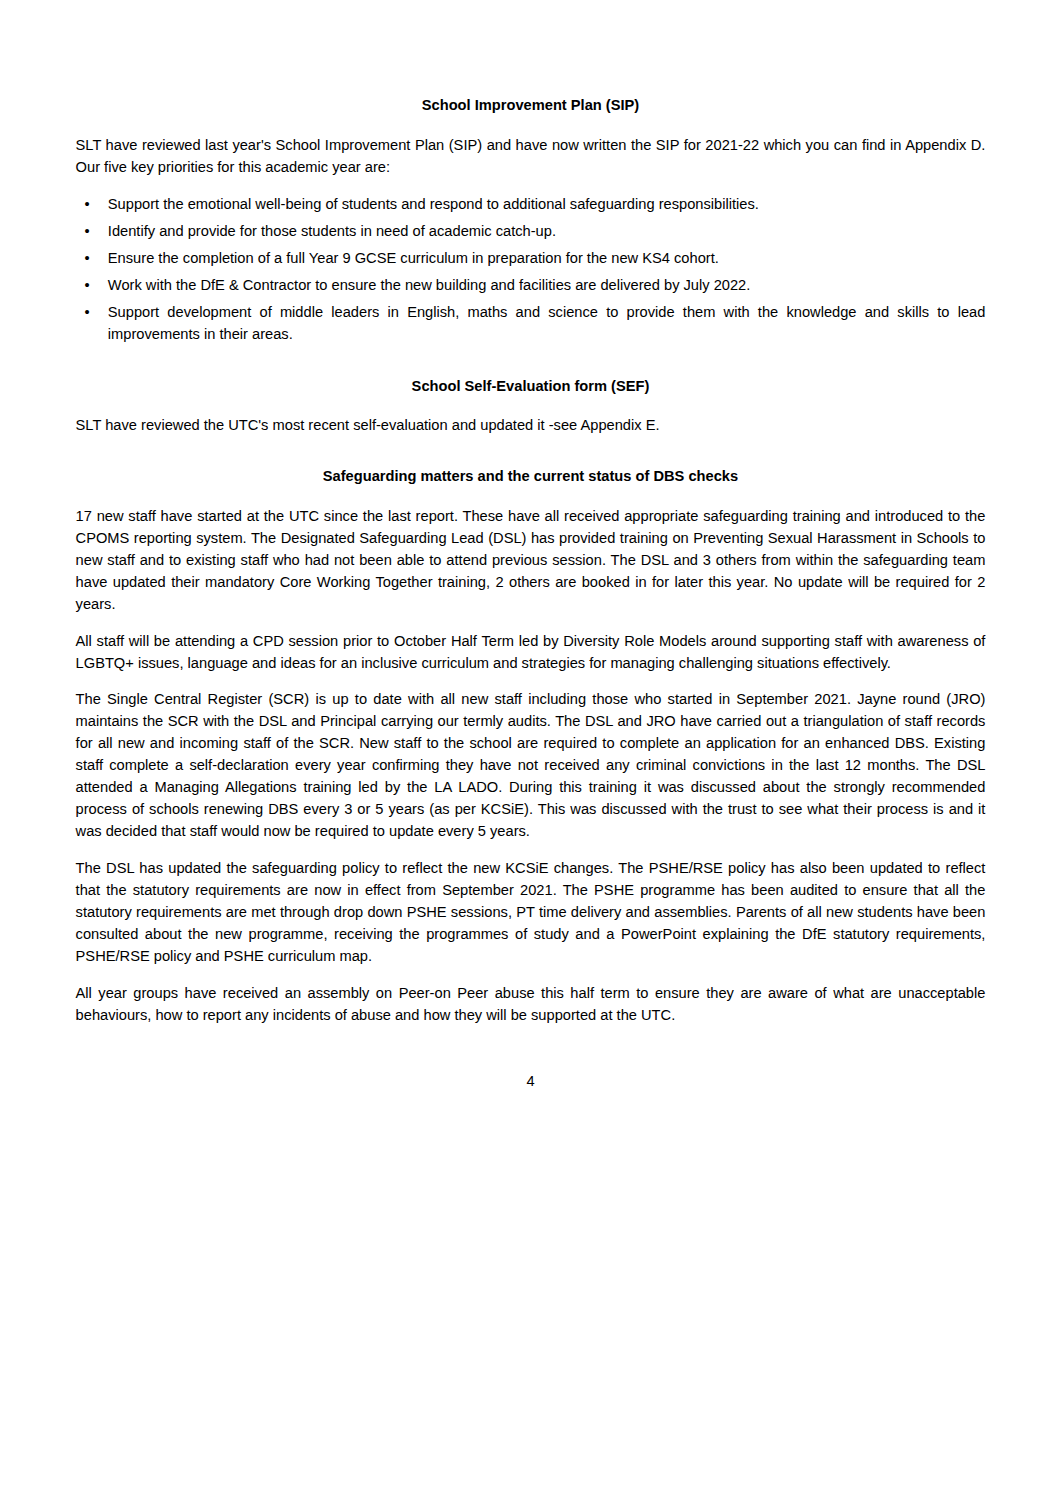School Improvement Plan (SIP)
SLT have reviewed last year's School Improvement Plan (SIP) and have now written the SIP for 2021-22 which you can find in Appendix D. Our five key priorities for this academic year are:
Support the emotional well-being of students and respond to additional safeguarding responsibilities.
Identify and provide for those students in need of academic catch-up.
Ensure the completion of a full Year 9 GCSE curriculum in preparation for the new KS4 cohort.
Work with the DfE & Contractor to ensure the new building and facilities are delivered by July 2022.
Support development of middle leaders in English, maths and science to provide them with the knowledge and skills to lead improvements in their areas.
School Self-Evaluation form (SEF)
SLT have reviewed the UTC's most recent self-evaluation and updated it -see Appendix E.
Safeguarding matters and the current status of DBS checks
17 new staff have started at the UTC since the last report. These have all received appropriate safeguarding training and introduced to the CPOMS reporting system. The Designated Safeguarding Lead (DSL) has provided training on Preventing Sexual Harassment in Schools to new staff and to existing staff who had not been able to attend previous session. The DSL and 3 others from within the safeguarding team have updated their mandatory Core Working Together training, 2 others are booked in for later this year. No update will be required for 2 years.
All staff will be attending a CPD session prior to October Half Term led by Diversity Role Models around supporting staff with awareness of LGBTQ+ issues, language and ideas for an inclusive curriculum and strategies for managing challenging situations effectively.
The Single Central Register (SCR) is up to date with all new staff including those who started in September 2021. Jayne round (JRO) maintains the SCR with the DSL and Principal carrying our termly audits. The DSL and JRO have carried out a triangulation of staff records for all new and incoming staff of the SCR. New staff to the school are required to complete an application for an enhanced DBS. Existing staff complete a self-declaration every year confirming they have not received any criminal convictions in the last 12 months. The DSL attended a Managing Allegations training led by the LA LADO. During this training it was discussed about the strongly recommended process of schools renewing DBS every 3 or 5 years (as per KCSiE). This was discussed with the trust to see what their process is and it was decided that staff would now be required to update every 5 years.
The DSL has updated the safeguarding policy to reflect the new KCSiE changes. The PSHE/RSE policy has also been updated to reflect that the statutory requirements are now in effect from September 2021. The PSHE programme has been audited to ensure that all the statutory requirements are met through drop down PSHE sessions, PT time delivery and assemblies. Parents of all new students have been consulted about the new programme, receiving the programmes of study and a PowerPoint explaining the DfE statutory requirements, PSHE/RSE policy and PSHE curriculum map.
All year groups have received an assembly on Peer-on Peer abuse this half term to ensure they are aware of what are unacceptable behaviours, how to report any incidents of abuse and how they will be supported at the UTC.
4